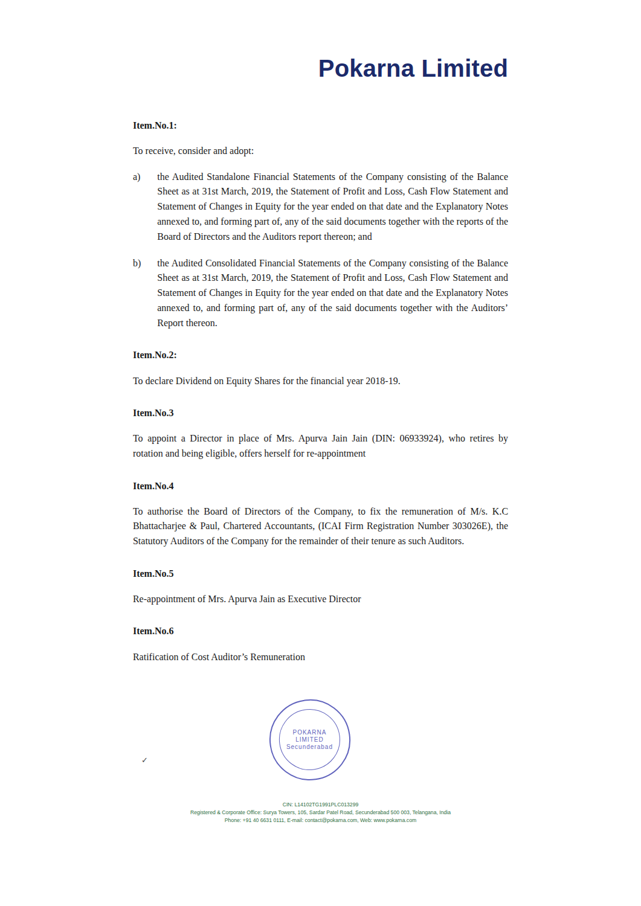Pokarna Limited
Item.No.1:
To receive, consider and adopt:
a) the Audited Standalone Financial Statements of the Company consisting of the Balance Sheet as at 31st March, 2019, the Statement of Profit and Loss, Cash Flow Statement and Statement of Changes in Equity for the year ended on that date and the Explanatory Notes annexed to, and forming part of, any of the said documents together with the reports of the Board of Directors and the Auditors report thereon; and
b) the Audited Consolidated Financial Statements of the Company consisting of the Balance Sheet as at 31st March, 2019, the Statement of Profit and Loss, Cash Flow Statement and Statement of Changes in Equity for the year ended on that date and the Explanatory Notes annexed to, and forming part of, any of the said documents together with the Auditors’ Report thereon.
Item.No.2:
To declare Dividend on Equity Shares for the financial year 2018-19.
Item.No.3
To appoint a Director in place of Mrs. Apurva Jain Jain (DIN: 06933924), who retires by rotation and being eligible, offers herself for re-appointment
Item.No.4
To authorise the Board of Directors of the Company, to fix the remuneration of M/s. K.C Bhattacharjee & Paul, Chartered Accountants, (ICAI Firm Registration Number 303026E), the Statutory Auditors of the Company for the remainder of their tenure as such Auditors.
Item.No.5
Re-appointment of Mrs. Apurva Jain as Executive Director
Item.No.6
Ratification of Cost Auditor’s Remuneration
✓
POKARNA LIMITED
Secunderabad
CIN: L14102TG1991PLC013299
Registered & Corporate Office: Surya Towers, 105, Sardar Patel Road, Secunderabad 500 003, Telangana, India
Phone: +91 40 6631 0111, E-mail: contact@pokarna.com, Web: www.pokarna.com